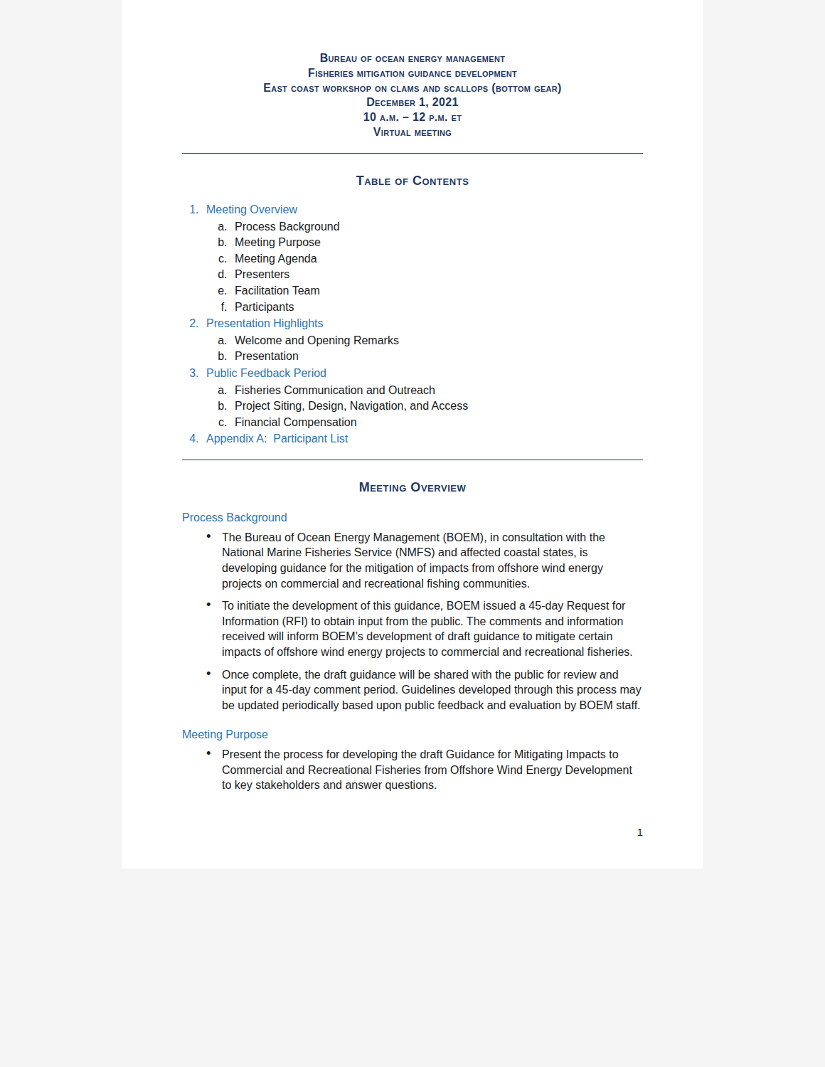Bureau of Ocean Energy Management Fisheries Mitigation Guidance Development East Coast Workshop on Clams and Scallops (Bottom Gear) December 1, 2021 10 a.m. – 12 p.m. ET Virtual Meeting
Table of Contents
Meeting Overview
Process Background
Meeting Purpose
Meeting Agenda
Presenters
Facilitation Team
Participants
Presentation Highlights
Welcome and Opening Remarks
Presentation
Public Feedback Period
Fisheries Communication and Outreach
Project Siting, Design, Navigation, and Access
Financial Compensation
Appendix A: Participant List
Meeting Overview
Process Background
The Bureau of Ocean Energy Management (BOEM), in consultation with the National Marine Fisheries Service (NMFS) and affected coastal states, is developing guidance for the mitigation of impacts from offshore wind energy projects on commercial and recreational fishing communities.
To initiate the development of this guidance, BOEM issued a 45-day Request for Information (RFI) to obtain input from the public. The comments and information received will inform BOEM’s development of draft guidance to mitigate certain impacts of offshore wind energy projects to commercial and recreational fisheries.
Once complete, the draft guidance will be shared with the public for review and input for a 45-day comment period. Guidelines developed through this process may be updated periodically based upon public feedback and evaluation by BOEM staff.
Meeting Purpose
Present the process for developing the draft Guidance for Mitigating Impacts to Commercial and Recreational Fisheries from Offshore Wind Energy Development to key stakeholders and answer questions.
1